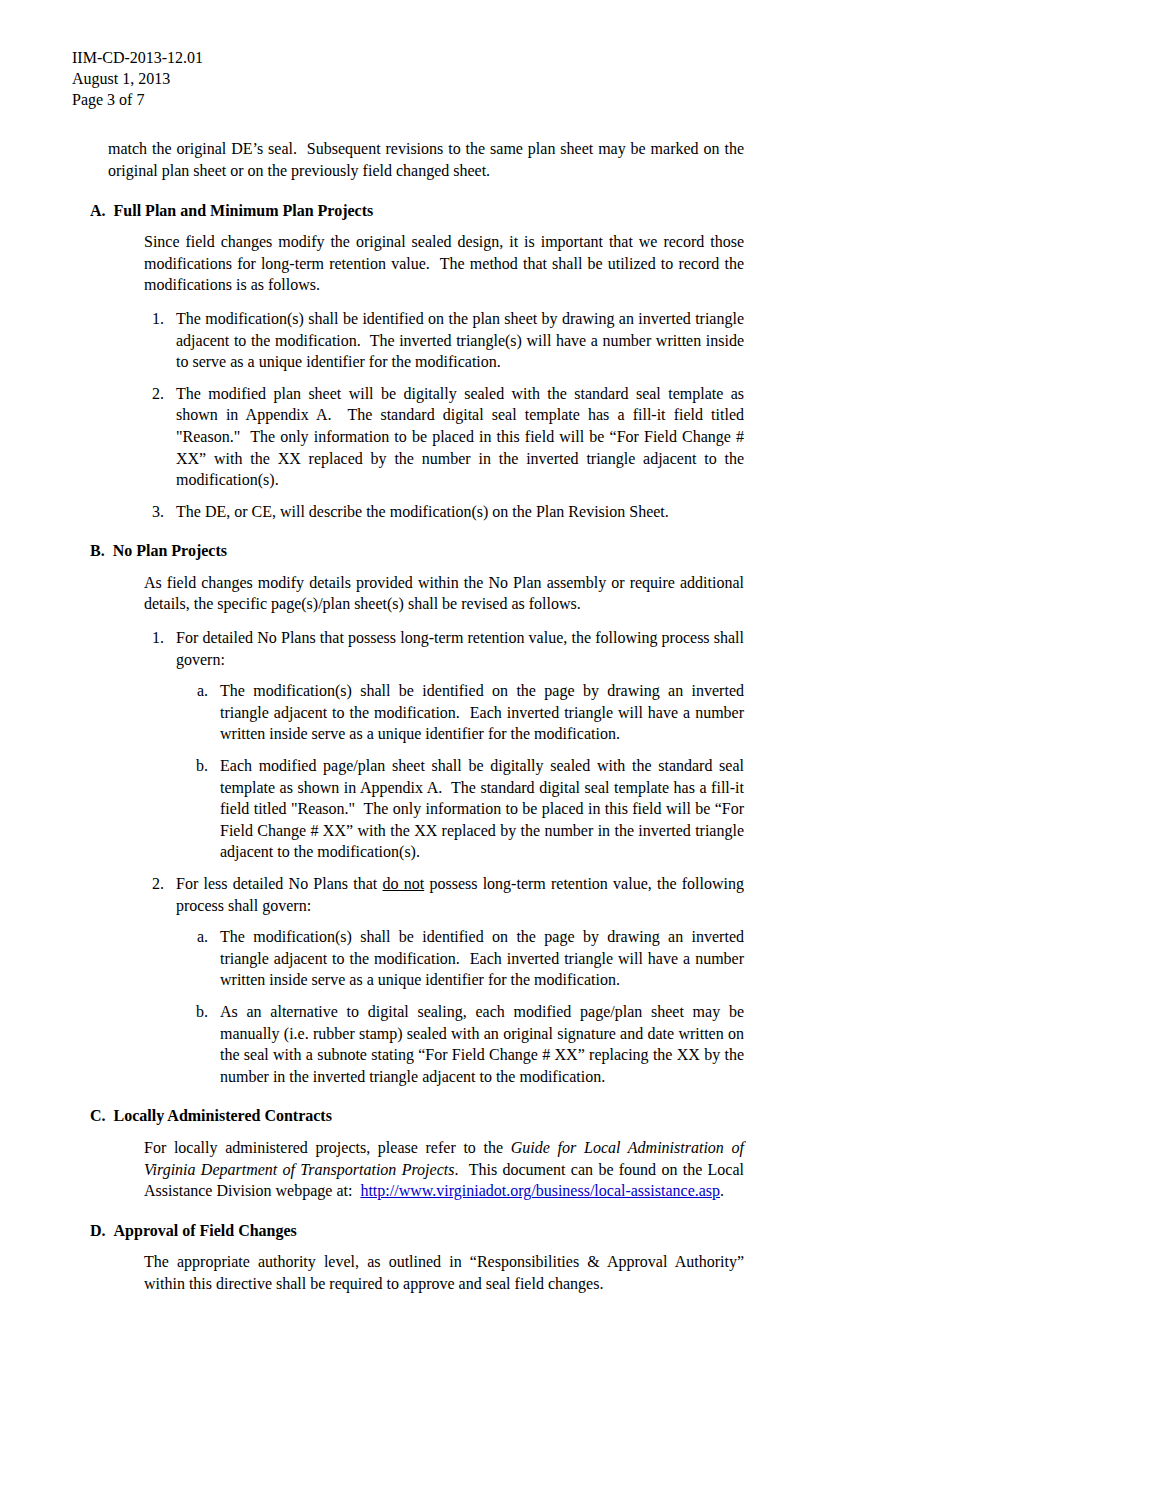IIM-CD-2013-12.01
August 1, 2013
Page 3 of 7
match the original DE’s seal. Subsequent revisions to the same plan sheet may be marked on the original plan sheet or on the previously field changed sheet.
A. Full Plan and Minimum Plan Projects
Since field changes modify the original sealed design, it is important that we record those modifications for long-term retention value. The method that shall be utilized to record the modifications is as follows.
The modification(s) shall be identified on the plan sheet by drawing an inverted triangle adjacent to the modification. The inverted triangle(s) will have a number written inside to serve as a unique identifier for the modification.
The modified plan sheet will be digitally sealed with the standard seal template as shown in Appendix A. The standard digital seal template has a fill-it field titled "Reason." The only information to be placed in this field will be “For Field Change # XX” with the XX replaced by the number in the inverted triangle adjacent to the modification(s).
The DE, or CE, will describe the modification(s) on the Plan Revision Sheet.
B. No Plan Projects
As field changes modify details provided within the No Plan assembly or require additional details, the specific page(s)/plan sheet(s) shall be revised as follows.
For detailed No Plans that possess long-term retention value, the following process shall govern:
The modification(s) shall be identified on the page by drawing an inverted triangle adjacent to the modification. Each inverted triangle will have a number written inside serve as a unique identifier for the modification.
Each modified page/plan sheet shall be digitally sealed with the standard seal template as shown in Appendix A. The standard digital seal template has a fill-it field titled "Reason." The only information to be placed in this field will be “For Field Change # XX” with the XX replaced by the number in the inverted triangle adjacent to the modification(s).
For less detailed No Plans that do not possess long-term retention value, the following process shall govern:
The modification(s) shall be identified on the page by drawing an inverted triangle adjacent to the modification. Each inverted triangle will have a number written inside serve as a unique identifier for the modification.
As an alternative to digital sealing, each modified page/plan sheet may be manually (i.e. rubber stamp) sealed with an original signature and date written on the seal with a subnote stating “For Field Change # XX” replacing the XX by the number in the inverted triangle adjacent to the modification.
C. Locally Administered Contracts
For locally administered projects, please refer to the Guide for Local Administration of Virginia Department of Transportation Projects. This document can be found on the Local Assistance Division webpage at: http://www.virginiadot.org/business/local-assistance.asp.
D. Approval of Field Changes
The appropriate authority level, as outlined in “Responsibilities & Approval Authority” within this directive shall be required to approve and seal field changes.